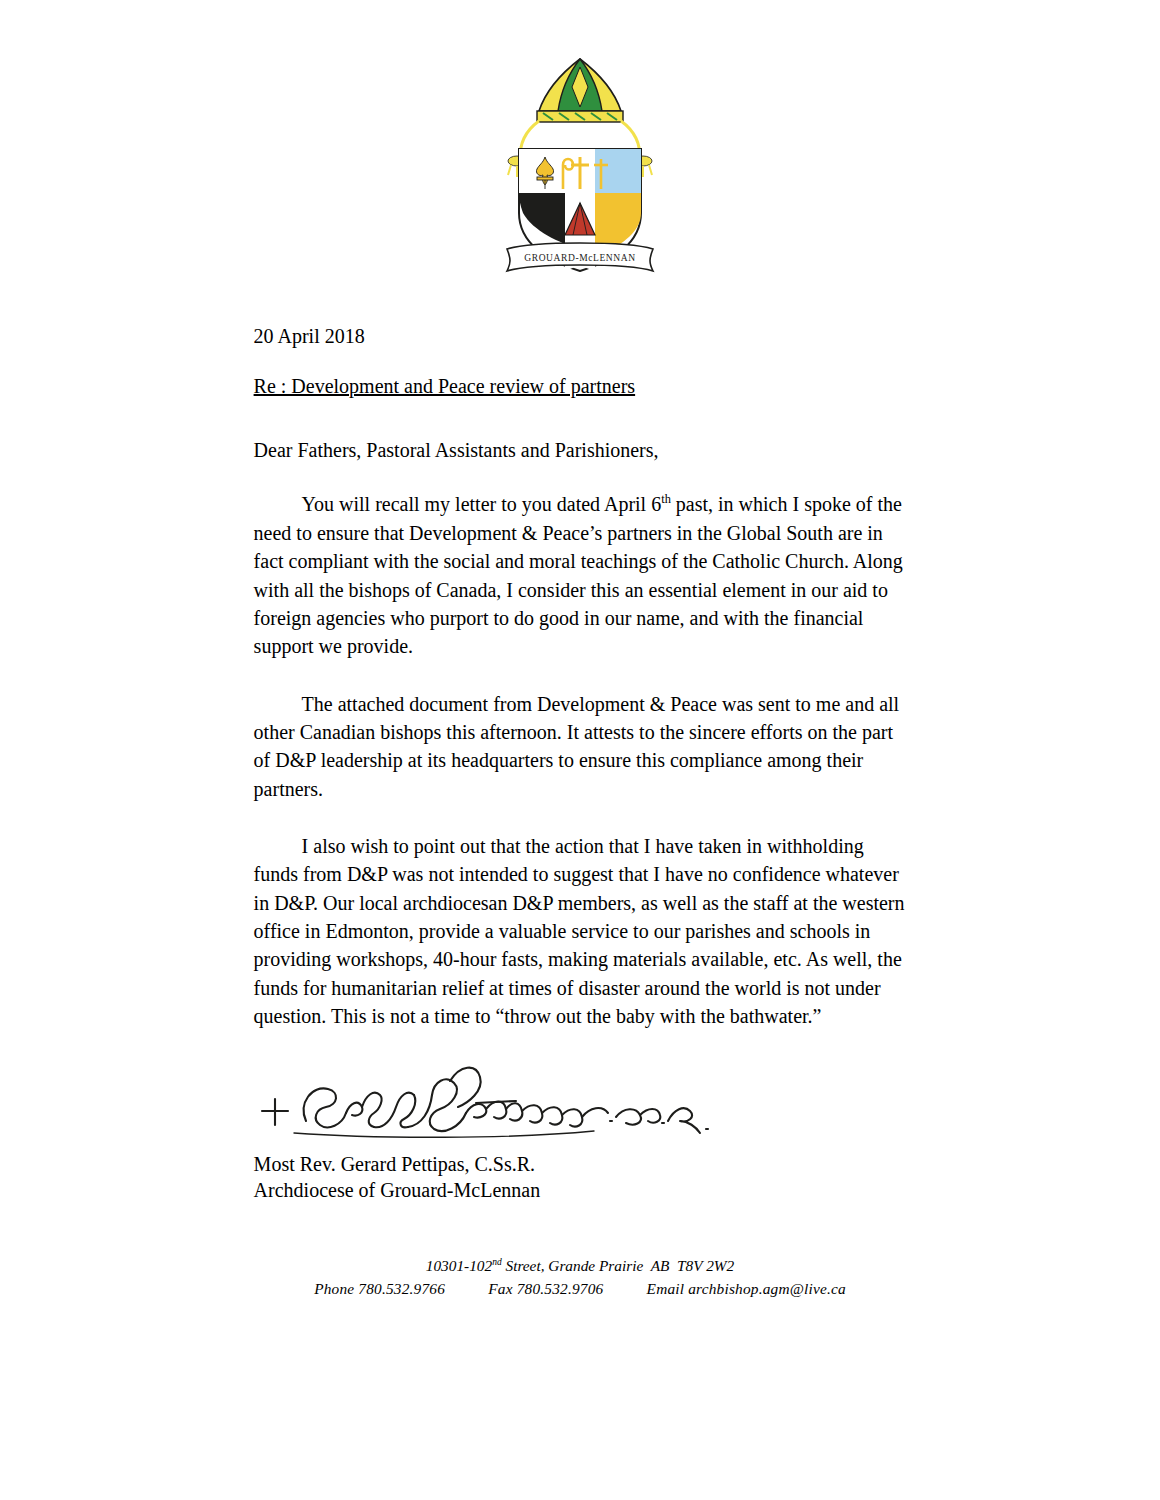GROUARD-McLENNAN
20 April 2018
Re : Development and Peace review of partners
Dear Fathers, Pastoral Assistants and Parishioners,
You will recall my letter to you dated April 6th past, in which I spoke of the need to ensure that Development & Peace’s partners in the Global South are in fact compliant with the social and moral teachings of the Catholic Church. Along with all the bishops of Canada, I consider this an essential element in our aid to foreign agencies who purport to do good in our name, and with the financial support we provide.
The attached document from Development & Peace was sent to me and all other Canadian bishops this afternoon. It attests to the sincere efforts on the part of D&P leadership at its headquarters to ensure this compliance among their partners.
I also wish to point out that the action that I have taken in withholding funds from D&P was not intended to suggest that I have no confidence whatever in D&P. Our local archdiocesan D&P members, as well as the staff at the western office in Edmonton, provide a valuable service to our parishes and schools in providing workshops, 40-hour fasts, making materials available, etc. As well, the funds for humanitarian relief at times of disaster around the world is not under question. This is not a time to “throw out the baby with the bathwater.”
Most Rev. Gerard Pettipas, C.Ss.R.
Archdiocese of Grouard-McLennan
10301-102nd Street, Grande Prairie AB T8V 2W2
Phone 780.532.9766 Fax 780.532.9706 Email archbishop.agm@live.ca